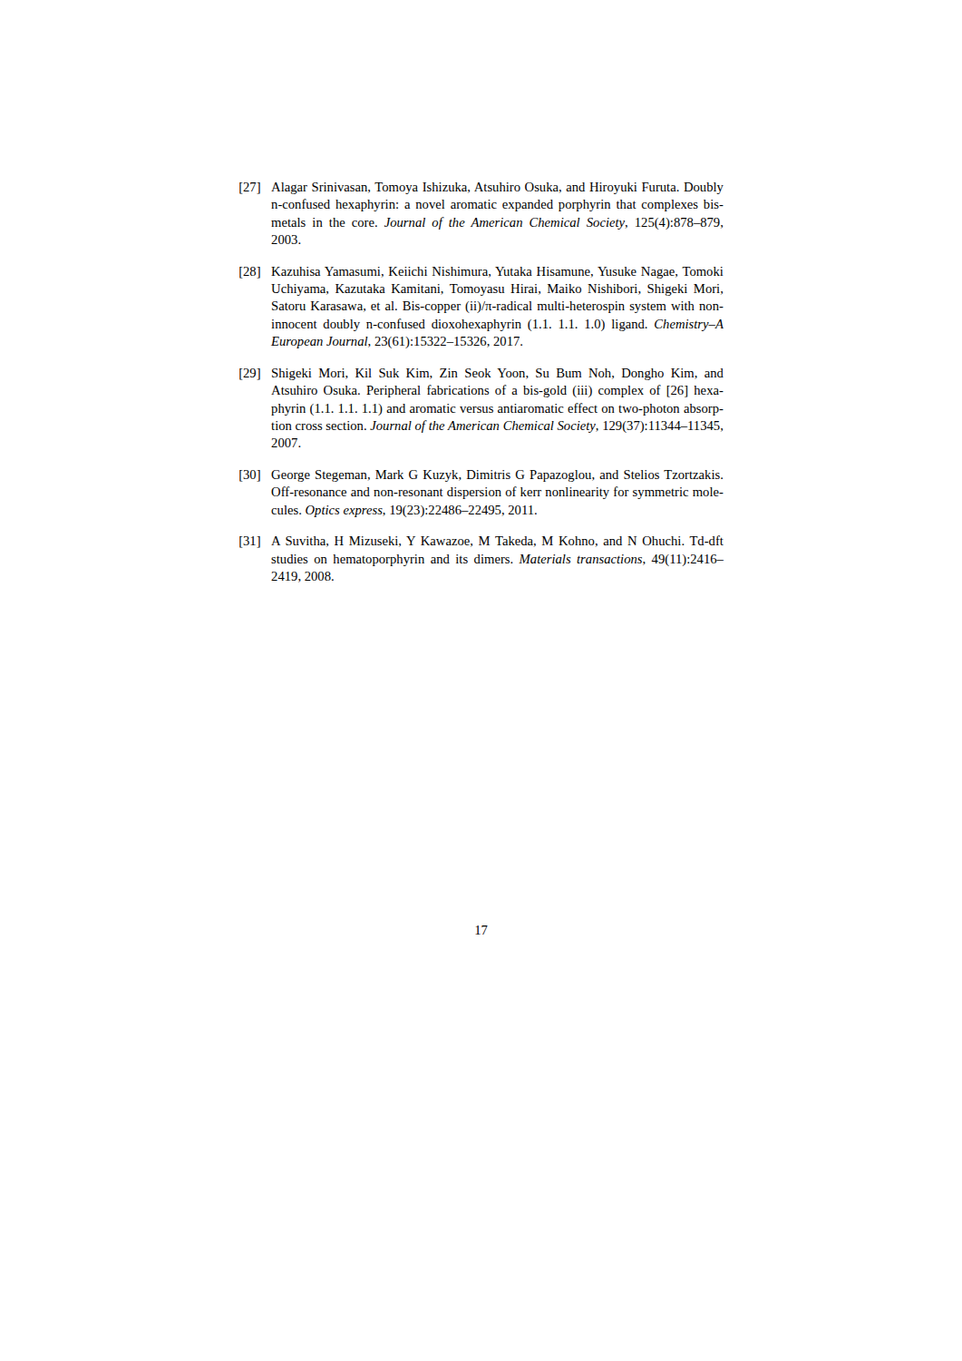[27] Alagar Srinivasan, Tomoya Ishizuka, Atsuhiro Osuka, and Hiroyuki Furuta. Doubly n-confused hexaphyrin: a novel aromatic expanded porphyrin that complexes bis-metals in the core. Journal of the American Chemical Society, 125(4):878–879, 2003.
[28] Kazuhisa Yamasumi, Keiichi Nishimura, Yutaka Hisamune, Yusuke Nagae, Tomoki Uchiyama, Kazutaka Kamitani, Tomoyasu Hirai, Maiko Nishibori, Shigeki Mori, Satoru Karasawa, et al. Bis-copper (ii)/π-radical multi-heterospin system with non-innocent doubly n-confused dioxohexaphyrin (1.1. 1.1. 1.0) ligand. Chemistry–A European Journal, 23(61):15322–15326, 2017.
[29] Shigeki Mori, Kil Suk Kim, Zin Seok Yoon, Su Bum Noh, Dongho Kim, and Atsuhiro Osuka. Peripheral fabrications of a bis-gold (iii) complex of [26] hexaphyrin (1.1. 1.1. 1.1) and aromatic versus antiaromatic effect on two-photon absorption cross section. Journal of the American Chemical Society, 129(37):11344–11345, 2007.
[30] George Stegeman, Mark G Kuzyk, Dimitris G Papazoglou, and Stelios Tzortzakis. Off-resonance and non-resonant dispersion of kerr nonlinearity for symmetric molecules. Optics express, 19(23):22486–22495, 2011.
[31] A Suvitha, H Mizuseki, Y Kawazoe, M Takeda, M Kohno, and N Ohuchi. Td-dft studies on hematoporphyrin and its dimers. Materials transactions, 49(11):2416–2419, 2008.
17